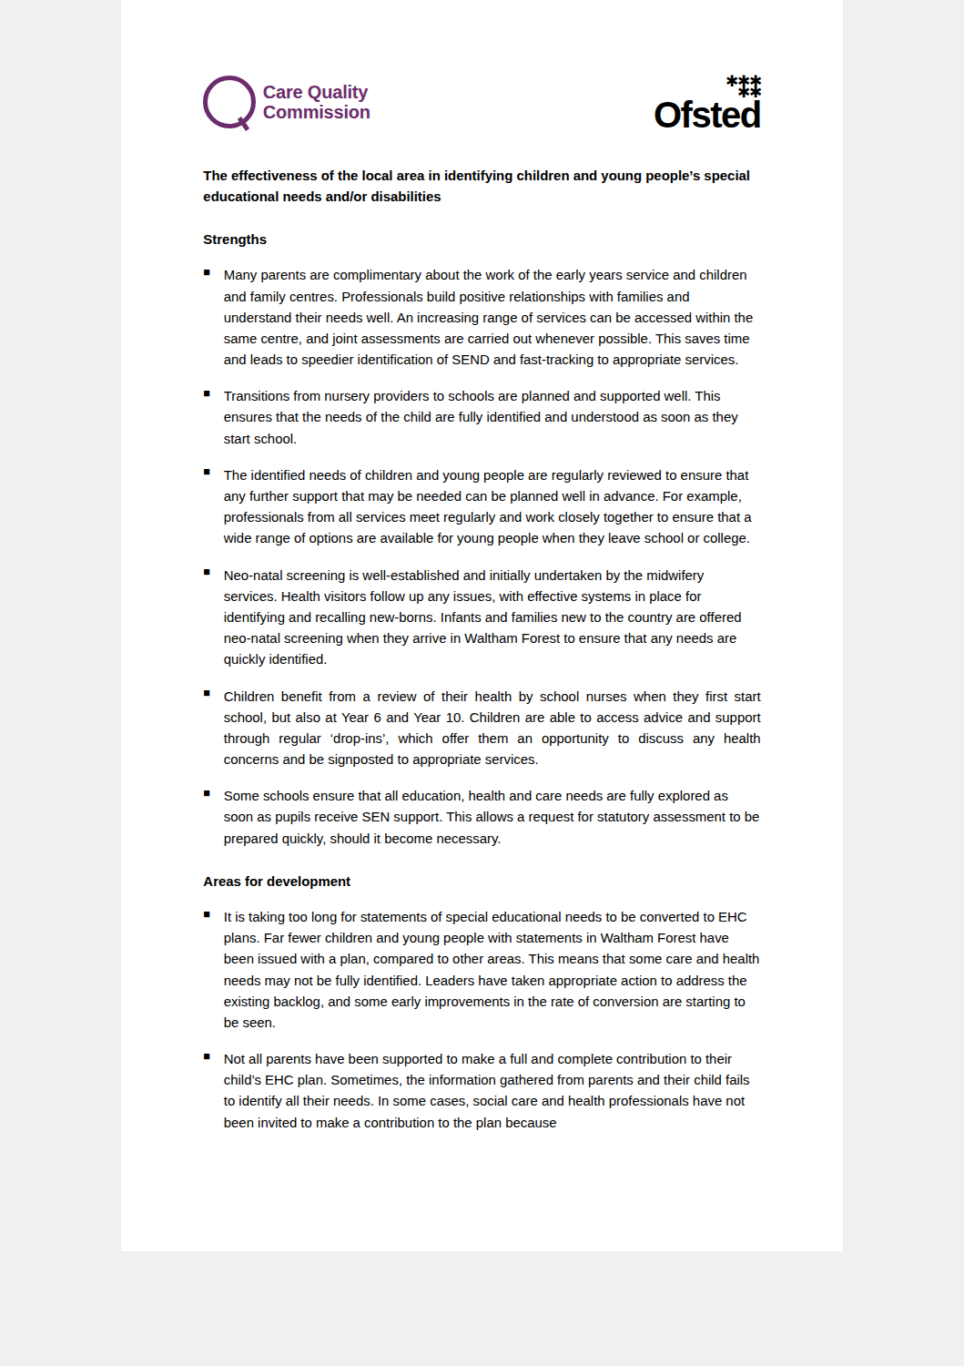Care Quality
Commission
✱✱✱
✱✱
Ofsted
The effectiveness of the local area in identifying children and young people’s special educational needs and/or disabilities
Strengths
Many parents are complimentary about the work of the early years service and children and family centres. Professionals build positive relationships with families and understand their needs well. An increasing range of services can be accessed within the same centre, and joint assessments are carried out whenever possible. This saves time and leads to speedier identification of SEND and fast-tracking to appropriate services.
Transitions from nursery providers to schools are planned and supported well. This ensures that the needs of the child are fully identified and understood as soon as they start school.
The identified needs of children and young people are regularly reviewed to ensure that any further support that may be needed can be planned well in advance. For example, professionals from all services meet regularly and work closely together to ensure that a wide range of options are available for young people when they leave school or college.
Neo-natal screening is well-established and initially undertaken by the midwifery services. Health visitors follow up any issues, with effective systems in place for identifying and recalling new-borns. Infants and families new to the country are offered neo-natal screening when they arrive in Waltham Forest to ensure that any needs are quickly identified.
Children benefit from a review of their health by school nurses when they first start school, but also at Year 6 and Year 10. Children are able to access advice and support through regular ‘drop-ins’, which offer them an opportunity to discuss any health concerns and be signposted to appropriate services.
Some schools ensure that all education, health and care needs are fully explored as soon as pupils receive SEN support. This allows a request for statutory assessment to be prepared quickly, should it become necessary.
Areas for development
It is taking too long for statements of special educational needs to be converted to EHC plans. Far fewer children and young people with statements in Waltham Forest have been issued with a plan, compared to other areas. This means that some care and health needs may not be fully identified. Leaders have taken appropriate action to address the existing backlog, and some early improvements in the rate of conversion are starting to be seen.
Not all parents have been supported to make a full and complete contribution to their child’s EHC plan. Sometimes, the information gathered from parents and their child fails to identify all their needs. In some cases, social care and health professionals have not been invited to make a contribution to the plan because